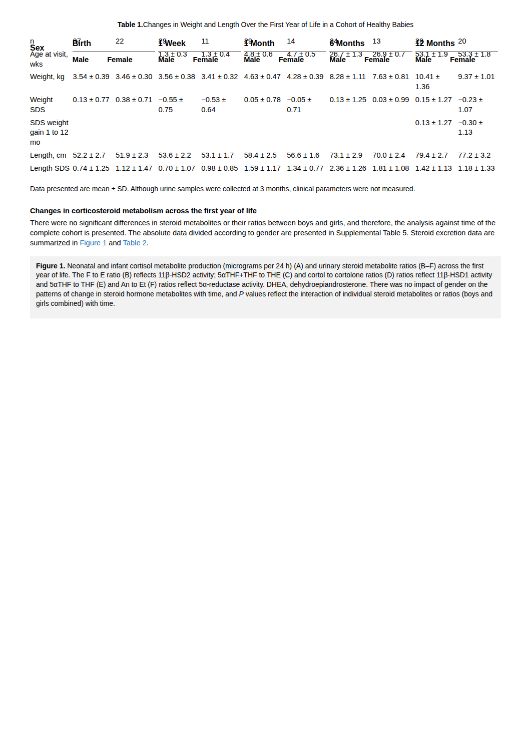Table 1. Changes in Weight and Length Over the First Year of Life in a Cohort of Healthy Babies
| | Birth | 1 Week | 1 Month | 6 Months | 12 Months |
| --- | --- | --- | --- | --- | --- |
| Male | Female | Male | Female | Male | Female | Male | Female | Male | Female |
| Sex | |
| n | 37 | 22 | 29 | 11 | 29 | 14 | 24 | 13 | 29 | 20 |
| Age at visit, wks | | | 1.3 ± 0.3 | 1.3 ± 0.4 | 4.8 ± 0.6 | 4.7 ± 0.5 | 26.7 ± 1.3 | 26.9 ± 0.7 | 53.1 ± 1.9 | 53.3 ± 1.8 |
| Weight, kg | 3.54 ± 0.39 | 3.46 ± 0.30 | 3.56 ± 0.38 | 3.41 ± 0.32 | 4.63 ± 0.47 | 4.28 ± 0.39 | 8.28 ± 1.11 | 7.63 ± 0.81 | 10.41 ± 1.36 | 9.37 ± 1.01 |
| Weight SDS | 0.13 ± 0.77 | 0.38 ± 0.71 | −0.55 ± 0.75 | −0.53 ± 0.64 | 0.05 ± 0.78 | −0.05 ± 0.71 | 0.13 ± 1.25 | 0.03 ± 0.99 | 0.15 ± 1.27 | −0.23 ± 1.07 |
| SDS weight gain 1 to 12 mo | | | | | | | | | 0.13 ± 1.27 | −0.30 ± 1.13 |
| Length, cm | 52.2 ± 2.7 | 51.9 ± 2.3 | 53.6 ± 2.2 | 53.1 ± 1.7 | 58.4 ± 2.5 | 56.6 ± 1.6 | 73.1 ± 2.9 | 70.0 ± 2.4 | 79.4 ± 2.7 | 77.2 ± 3.2 |
| Length SDS | 0.74 ± 1.25 | 1.12 ± 1.47 | 0.70 ± 1.07 | 0.98 ± 0.85 | 1.59 ± 1.17 | 1.34 ± 0.77 | 2.36 ± 1.26 | 1.81 ± 1.08 | 1.42 ± 1.13 | 1.18 ± 1.33 |
Data presented are mean ± SD. Although urine samples were collected at 3 months, clinical parameters were not measured.
Changes in corticosteroid metabolism across the first year of life
There were no significant differences in steroid metabolites or their ratios between boys and girls, and therefore, the analysis against time of the complete cohort is presented. The absolute data divided according to gender are presented in Supplemental Table 5. Steroid excretion data are summarized in Figure 1 and Table 2.
Figure 1. Neonatal and infant cortisol metabolite production (micrograms per 24 h) (A) and urinary steroid metabolite ratios (B–F) across the first year of life. The F to E ratio (B) reflects 11β-HSD2 activity; 5αTHF+THF to THE (C) and cortol to cortolone ratios (D) ratios reflect 11β-HSD1 activity and 5αTHF to THF (E) and An to Et (F) ratios reflect 5α-reductase activity. DHEA, dehydroepiandrosterone. There was no impact of gender on the patterns of change in steroid hormone metabolites with time, and P values reflect the interaction of individual steroid metabolites or ratios (boys and girls combined) with time.